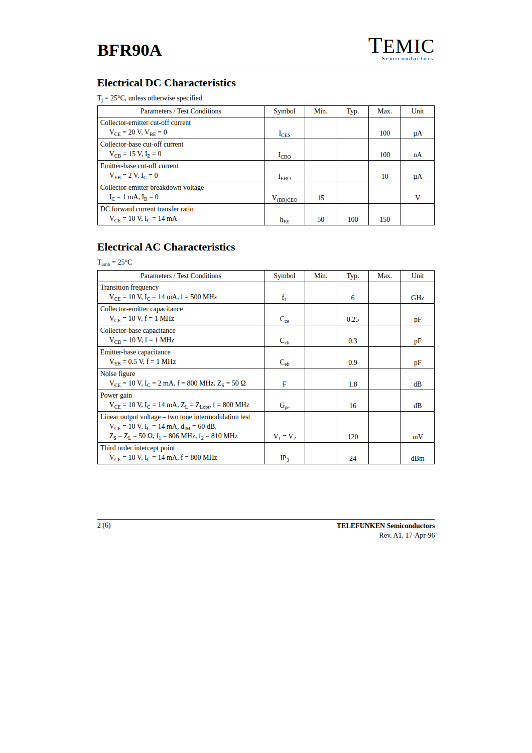BFR90A
TEMIC
Semiconductors
Electrical DC Characteristics
Tj = 25°C, unless otherwise specified
| Parameters / Test Conditions | Symbol | Min. | Typ. | Max. | Unit |
| --- | --- | --- | --- | --- | --- |
| Collector-emitter cut-off current V CE = 20 V, V BE = 0 | I CES | | | 100 | µA |
| Collector-base cut-off current V CB = 15 V, I E = 0 | I CBO | | | 100 | nA |
| Emitter-base cut-off current V EB = 2 V, I C = 0 | I EBO | | | 10 | µA |
| Collector-emitter breakdown voltage I C = 1 mA, I B = 0 | V (BR)CEO | 15 | | | V |
| DC forward current transfer ratio V CE = 10 V, I C = 14 mA | h FE | 50 | 100 | 150 | |
Electrical AC Characteristics
Tamb = 25°C
| Parameters / Test Conditions | Symbol | Min. | Typ. | Max. | Unit |
| --- | --- | --- | --- | --- | --- |
| Transition frequency V CE = 10 V, I C = 14 mA, f = 500 MHz | f T | | 6 | | GHz |
| Collector-emitter capacitance V CE = 10 V, f = 1 MHz | C ce | | 0.25 | | pF |
| Collector-base capacitance V CB = 10 V, f = 1 MHz | C cb | | 0.3 | | pF |
| Emitter-base capacitance V EB = 0.5 V, f = 1 MHz | C eb | | 0.9 | | pF |
| Noise figure V CE = 10 V, I C = 2 mA, f = 800 MHz, Z S = 50 Ω | F | | 1.8 | | dB |
| Power gain V CE = 10 V, I C = 14 mA, Z L = Z Lopt , f = 800 MHz | G pe | | 16 | | dB |
| Linear output voltage – two tone intermodulation test V CE = 10 V, I C = 14 mA, d IM = 60 dB, Z S = Z L = 50 Ω, f 1 = 806 MHz, f 2 = 810 MHz | V 1 = V 2 | | 120 | | mV |
| Third order intercept point V CE = 10 V, I C = 14 mA, f = 800 MHz | IP 3 | | 24 | | dBm |
2 (6)
TELEFUNKEN Semiconductors
Rev. A1, 17-Apr-96